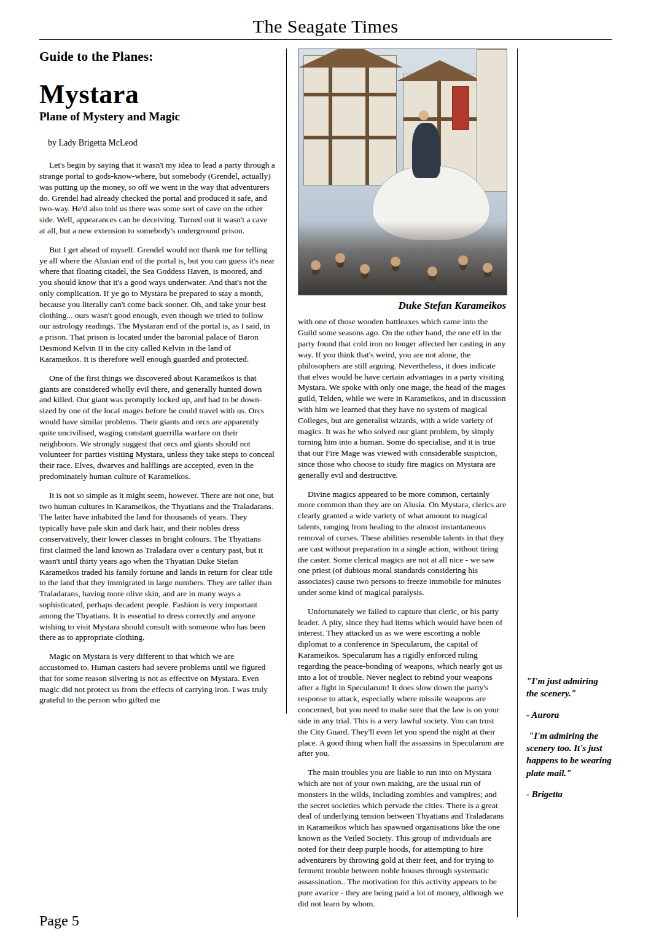The Seagate Times
Guide to the Planes:
Mystara
Plane of Mystery and Magic
by Lady Brigetta McLeod
Let's begin by saying that it wasn't my idea to lead a party through a strange portal to gods-know-where, but somebody (Grendel, actually) was putting up the money, so off we went in the way that adventurers do. Grendel had already checked the portal and produced it safe, and two-way. He'd also told us there was some sort of cave on the other side. Well, appearances can be deceiving. Turned out it wasn't a cave at all, but a new extension to somebody's underground prison.
But I get ahead of myself. Grendel would not thank me for telling ye all where the Alusian end of the portal is, but you can guess it's near where that floating citadel, the Sea Goddess Haven, is moored, and you should know that it's a good ways underwater. And that's not the only complication. If ye go to Mystara be prepared to stay a month, because you literally can't come back sooner. Oh, and take your best clothing... ours wasn't good enough, even though we tried to follow our astrology readings. The Mystaran end of the portal is, as I said, in a prison. That prison is located under the baronial palace of Baron Desmond Kelvin II in the city called Kelvin in the land of Karameikos. It is therefore well enough guarded and protected.
One of the first things we discovered about Karameikos is that giants are considered wholly evil there, and generally hunted down and killed. Our giant was promptly locked up, and had to be down-sized by one of the local mages before he could travel with us. Orcs would have similar problems. Their giants and orcs are apparently quite uncivilised, waging constant guerrilla warfare on their neighbours. We strongly suggest that orcs and giants should not volunteer for parties visiting Mystara, unless they take steps to conceal their race. Elves, dwarves and halflings are accepted, even in the predominately human culture of Karameikos.
It is not so simple as it might seem, however. There are not one, but two human cultures in Karameikos, the Thyatians and the Traladarans. The latter have inhabited the land for thousands of years. They typically have pale skin and dark hair, and their nobles dress conservatively, their lower classes in bright colours. The Thyatians first claimed the land known as Traladara over a century past, but it wasn't until thirty years ago when the Thyatian Duke Stefan Karameikos traded his family fortune and lands in return for clear title to the land that they immigrated in large numbers. They are taller than Traladarans, having more olive skin, and are in many ways a sophisticated, perhaps decadent people. Fashion is very important among the Thyatians. It is essential to dress correctly and anyone wishing to visit Mystara should consult with someone who has been there as to appropriate clothing.
Magic on Mystara is very different to that which we are accustomed to. Human casters had severe problems until we figured that for some reason silvering is not as effective on Mystara. Even magic did not protect us from the effects of carrying iron. I was truly grateful to the person who gifted me
Duke Stefan Karameikos
with one of those wooden battleaxes which came into the Guild some seasons ago. On the other hand, the one elf in the party found that cold iron no longer affected her casting in any way. If you think that's weird, you are not alone, the philosophers are still arguing. Nevertheless, it does indicate that elves would be have certain advantages in a party visiting Mystara. We spoke with only one mage, the head of the mages guild, Telden, while we were in Karameikos, and in discussion with him we learned that they have no system of magical Colleges, but are generalist wizards, with a wide variety of magics. It was he who solved our giant problem, by simply turning him into a human. Some do specialise, and it is true that our Fire Mage was viewed with considerable suspicion, since those who choose to study fire magics on Mystara are generally evil and destructive.
Divine magics appeared to be more common, certainly more common than they are on Alusia. On Mystara, clerics are clearly granted a wide variety of what amount to magical talents, ranging from healing to the almost instantaneous removal of curses. These abilities resemble talents in that they are cast without preparation in a single action, without tiring the caster. Some clerical magics are not at all nice - we saw one priest (of dubious moral standards considering his associates) cause two persons to freeze immobile for minutes under some kind of magical paralysis.
Unfortunately we failed to capture that cleric, or his party leader. A pity, since they had items which would have been of interest. They attacked us as we were escorting a noble diplomat to a conference in Specularum, the capital of Karameikos. Specularum has a rigidly enforced ruling regarding the peace-bonding of weapons, which nearly got us into a lot of trouble. Never neglect to rebind your weapons after a fight in Specularum! It does slow down the party's response to attack, especially where missile weapons are concerned, but you need to make sure that the law is on your side in any trial. This is a very lawful society. You can trust the City Guard. They'll even let you spend the night at their place. A good thing when half the assassins in Specularum are after you.
The main troubles you are liable to run into on Mystara which are not of your own making, are the usual run of monsters in the wilds, including zombies and vampires; and the secret societies which pervade the cities. There is a great deal of underlying tension between Thyatians and Traladarans in Karameikos which has spawned organisations like the one known as the Veiled Society. This group of individuals are noted for their deep purple hoods, for attempting to hire adventurers by throwing gold at their feet, and for trying to ferment trouble between noble houses through systematic assassination.. The motivation for this activity appears to be pure avarice - they are being paid a lot of money, although we did not learn by whom.
"I'm just admiring the scenery."
- Aurora
"I'm admiring the scenery too. It's just happens to be wearing plate mail."
- Brigetta
Page 5